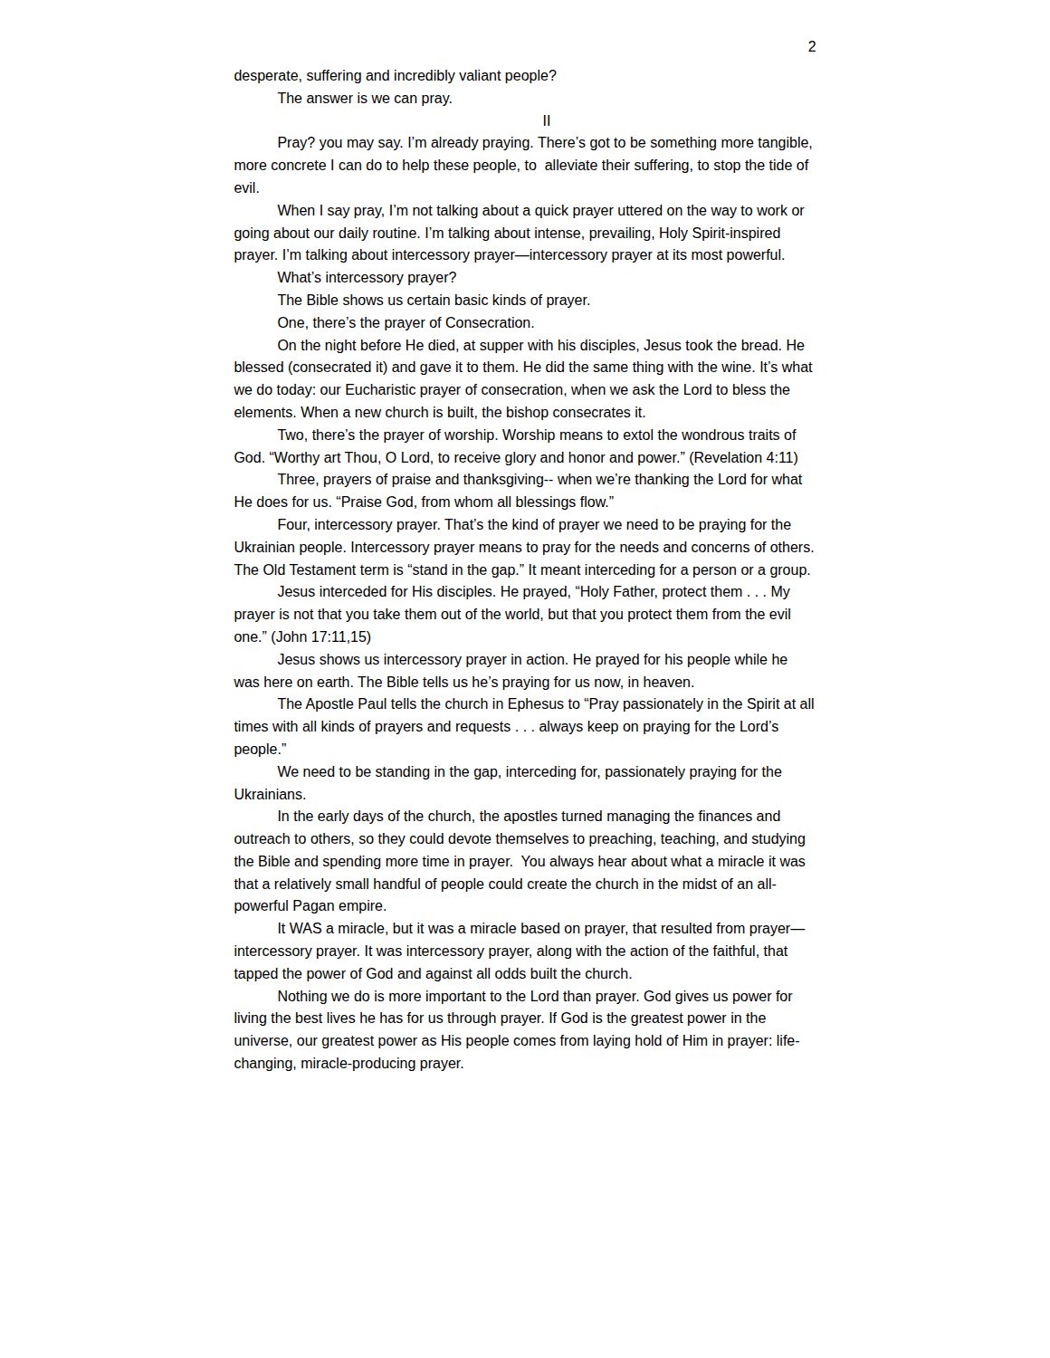2
desperate, suffering and incredibly valiant people?
The answer is we can pray.
II
Pray? you may say. I’m already praying. There’s got to be something more tangible, more concrete I can do to help these people, to alleviate their suffering, to stop the tide of evil.
When I say pray, I’m not talking about a quick prayer uttered on the way to work or going about our daily routine. I’m talking about intense, prevailing, Holy Spirit-inspired prayer. I’m talking about intercessory prayer—intercessory prayer at its most powerful.
What’s intercessory prayer?
The Bible shows us certain basic kinds of prayer.
One, there’s the prayer of Consecration.
On the night before He died, at supper with his disciples, Jesus took the bread. He blessed (consecrated it) and gave it to them. He did the same thing with the wine. It’s what we do today: our Eucharistic prayer of consecration, when we ask the Lord to bless the elements. When a new church is built, the bishop consecrates it.
Two, there’s the prayer of worship. Worship means to extol the wondrous traits of God. “Worthy art Thou, O Lord, to receive glory and honor and power.” (Revelation 4:11)
Three, prayers of praise and thanksgiving-- when we’re thanking the Lord for what He does for us. “Praise God, from whom all blessings flow.”
Four, intercessory prayer. That’s the kind of prayer we need to be praying for the Ukrainian people. Intercessory prayer means to pray for the needs and concerns of others. The Old Testament term is “stand in the gap.” It meant interceding for a person or a group.
Jesus interceded for His disciples. He prayed, “Holy Father, protect them . . . My prayer is not that you take them out of the world, but that you protect them from the evil one.” (John 17:11,15)
Jesus shows us intercessory prayer in action. He prayed for his people while he was here on earth. The Bible tells us he’s praying for us now, in heaven.
The Apostle Paul tells the church in Ephesus to “Pray passionately in the Spirit at all times with all kinds of prayers and requests . . . always keep on praying for the Lord’s people.”
We need to be standing in the gap, interceding for, passionately praying for the Ukrainians.
In the early days of the church, the apostles turned managing the finances and outreach to others, so they could devote themselves to preaching, teaching, and studying the Bible and spending more time in prayer. You always hear about what a miracle it was that a relatively small handful of people could create the church in the midst of an all-powerful Pagan empire.
It WAS a miracle, but it was a miracle based on prayer, that resulted from prayer—intercessory prayer. It was intercessory prayer, along with the action of the faithful, that tapped the power of God and against all odds built the church.
Nothing we do is more important to the Lord than prayer. God gives us power for living the best lives he has for us through prayer. If God is the greatest power in the universe, our greatest power as His people comes from laying hold of Him in prayer: life-changing, miracle-producing prayer.